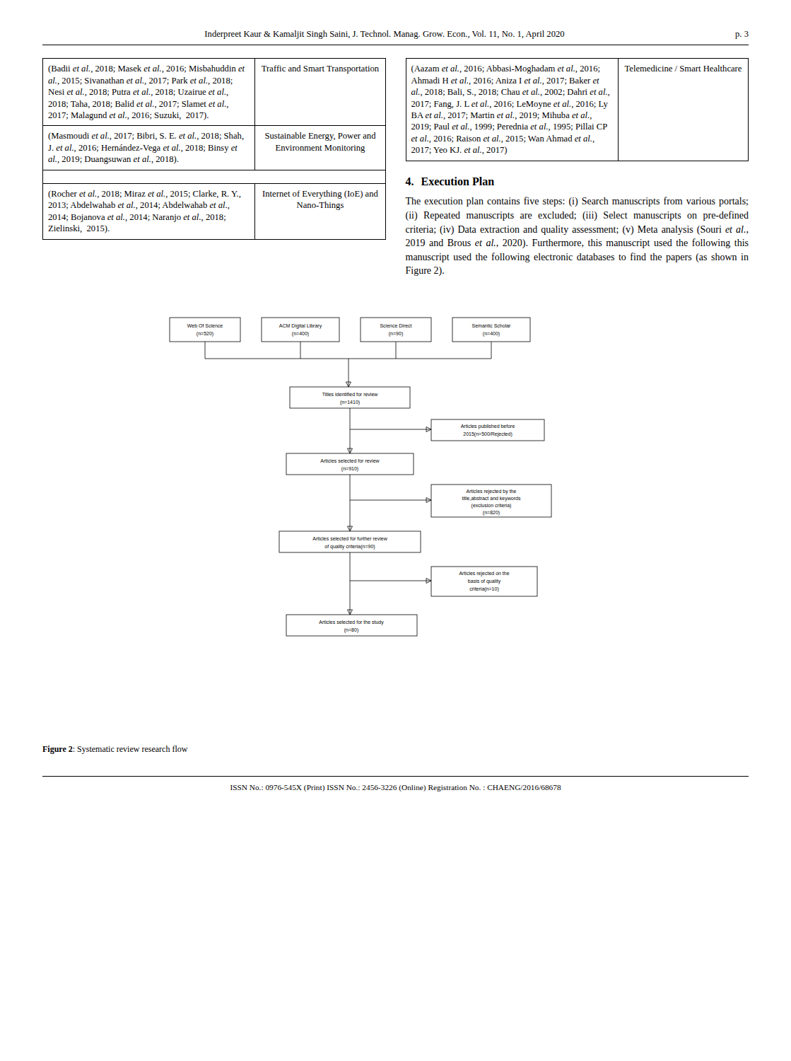Inderpreet Kaur & Kamaljit Singh Saini, J. Technol. Manag. Grow. Econ., Vol. 11, No. 1, April 2020
p. 3
| (Badii et al. , 2018; Masek et al. , 2016; Misbahuddin et al. , 2015; Sivanathan et al. , 2017; Park et al. , 2018; Nesi et al. , 2018; Putra et al. , 2018; Uzairue et al. , 2018; Taha, 2018; Balid et al. , 2017; Slamet et al. , 2017; Malagund et al. , 2016; Suzuki, 2017). | Traffic and Smart Transportation |
| (Masmoudi et al. , 2017; Bibri, S. E. et al. , 2018; Shah, J. et al. , 2016; Hernández-Vega et al. , 2018; Binsy et al. , 2019; Duangsuwan et al. , 2018). | Sustainable Energy, Power and Environment Monitoring |
| (Rocher et al. , 2018; Miraz et al. , 2015; Clarke, R. Y., 2013; Abdelwahab et al. , 2014; Abdelwahab et al. , 2014; Bojanova et al. , 2014; Naranjo et al. , 2018; Zielinski, 2015). | Internet of Everything (IoE) and Nano-Things |
| (Aazam et al. , 2016; Abbasi-Moghadam et al. , 2016; Ahmadi H et al. , 2016; Aniza I et al. , 2017; Baker et al. , 2018; Bali, S., 2018; Chau et al. , 2002; Dahri et al. , 2017; Fang, J. L et al. , 2016; LeMoyne et al. , 2016; Ly BA et al. , 2017; Martin et al. , 2019; Mihuba et al. , 2019; Paul et al. , 1999; Perednia et al. , 1995; Pillai CP et al. , 2016; Raison et al. , 2015; Wan Ahmad et al. , 2017; Yeo KJ. et al. , 2017) | Telemedicine / Smart Healthcare |
4. Execution Plan
The execution plan contains five steps: (i) Search manuscripts from various portals; (ii) Repeated manuscripts are excluded; (iii) Select manuscripts on pre-defined criteria; (iv) Data extraction and quality assessment; (v) Meta analysis (Souri et al., 2019 and Brous et al., 2020). Furthermore, this manuscript used the following this manuscript used the following electronic databases to find the papers (as shown in Figure 2).
Web Of Science (n=520) ACM Digital Library (n=400) Science Direct (n=90) Semantic Scholar (n=400) Titles identified for review (n=1410) Articles published before 2015(n=500/Rejected) Articles selected for review (n=910) Articles rejected by the title,abstract and keywords (exclusion criteria) (n=820) Articles selected for further review of quality criteria(n=90) Articles rejected on the basis of quality criteria(n=10) Articles selected for the study (n=80)
Figure 2: Systematic review research flow
ISSN No.: 0976-545X (Print) ISSN No.: 2456-3226 (Online) Registration No. : CHAENG/2016/68678